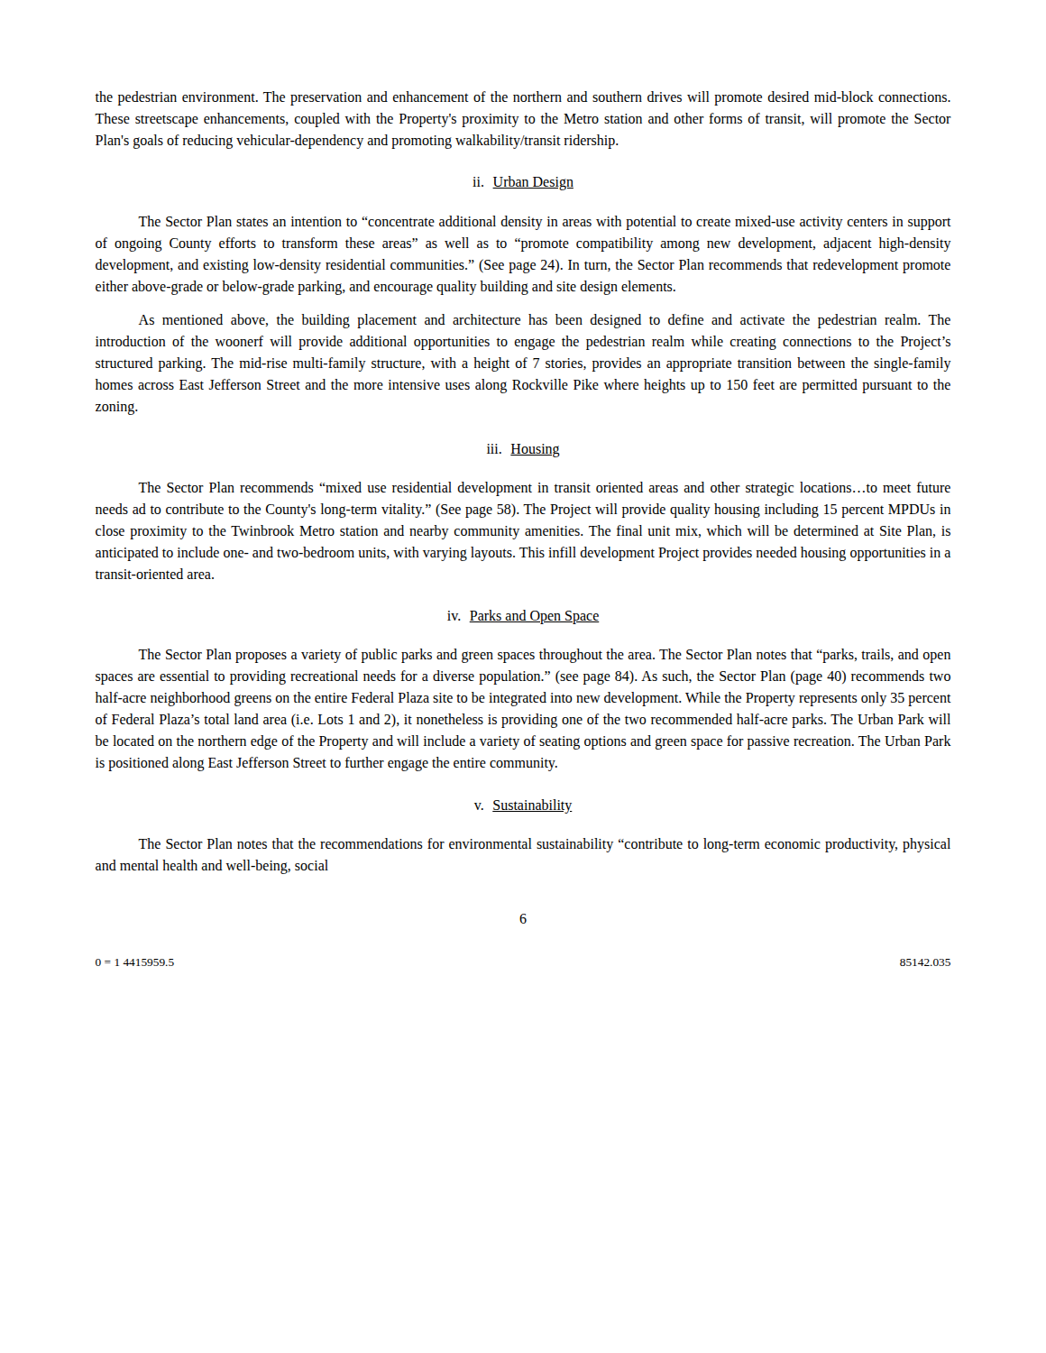the pedestrian environment. The preservation and enhancement of the northern and southern drives will promote desired mid-block connections. These streetscape enhancements, coupled with the Property's proximity to the Metro station and other forms of transit, will promote the Sector Plan's goals of reducing vehicular-dependency and promoting walkability/transit ridership.
ii. Urban Design
The Sector Plan states an intention to “concentrate additional density in areas with potential to create mixed-use activity centers in support of ongoing County efforts to transform these areas” as well as to “promote compatibility among new development, adjacent high-density development, and existing low-density residential communities.” (See page 24). In turn, the Sector Plan recommends that redevelopment promote either above-grade or below-grade parking, and encourage quality building and site design elements.
As mentioned above, the building placement and architecture has been designed to define and activate the pedestrian realm. The introduction of the woonerf will provide additional opportunities to engage the pedestrian realm while creating connections to the Project’s structured parking. The mid-rise multi-family structure, with a height of 7 stories, provides an appropriate transition between the single-family homes across East Jefferson Street and the more intensive uses along Rockville Pike where heights up to 150 feet are permitted pursuant to the zoning.
iii. Housing
The Sector Plan recommends “mixed use residential development in transit oriented areas and other strategic locations…to meet future needs ad to contribute to the County's long-term vitality.” (See page 58). The Project will provide quality housing including 15 percent MPDUs in close proximity to the Twinbrook Metro station and nearby community amenities. The final unit mix, which will be determined at Site Plan, is anticipated to include one- and two-bedroom units, with varying layouts. This infill development Project provides needed housing opportunities in a transit-oriented area.
iv. Parks and Open Space
The Sector Plan proposes a variety of public parks and green spaces throughout the area. The Sector Plan notes that “parks, trails, and open spaces are essential to providing recreational needs for a diverse population.” (see page 84). As such, the Sector Plan (page 40) recommends two half-acre neighborhood greens on the entire Federal Plaza site to be integrated into new development. While the Property represents only 35 percent of Federal Plaza’s total land area (i.e. Lots 1 and 2), it nonetheless is providing one of the two recommended half-acre parks. The Urban Park will be located on the northern edge of the Property and will include a variety of seating options and green space for passive recreation. The Urban Park is positioned along East Jefferson Street to further engage the entire community.
v. Sustainability
The Sector Plan notes that the recommendations for environmental sustainability “contribute to long-term economic productivity, physical and mental health and well-being, social
6
0 = 1 4415959.5 85142.035